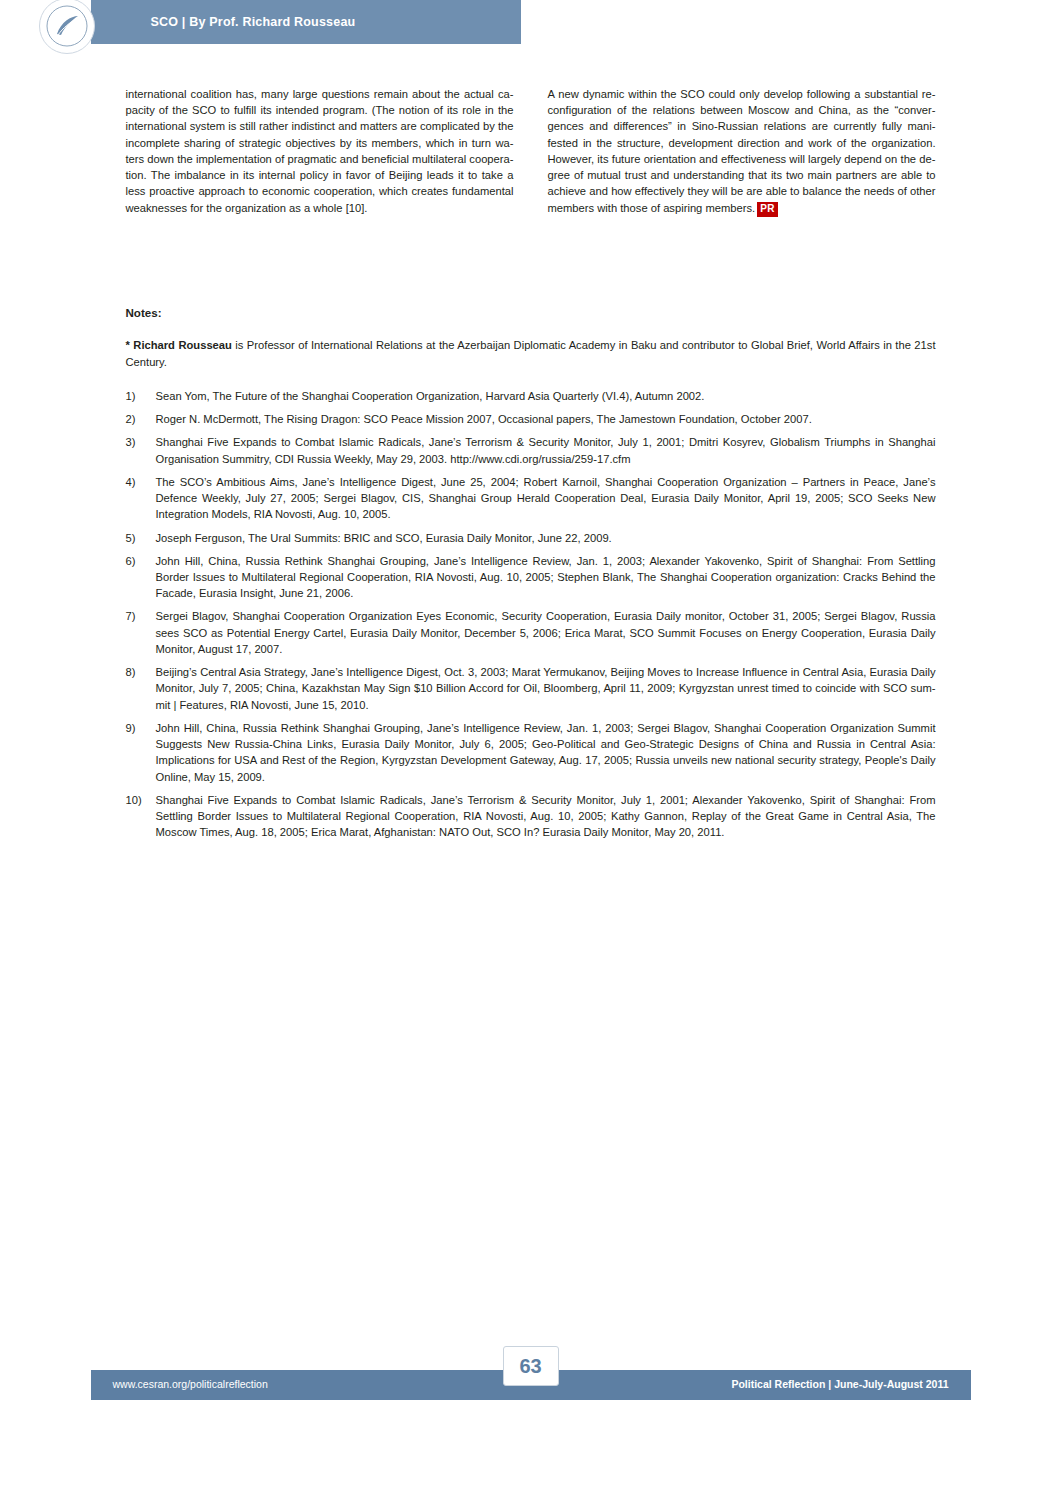SCO | By Prof. Richard Rousseau
international coalition has, many large questions remain about the actual capacity of the SCO to fulfill its intended program. (The notion of its role in the international system is still rather indistinct and matters are complicated by the incomplete sharing of strategic objectives by its members, which in turn waters down the implementation of pragmatic and beneficial multilateral cooperation. The imbalance in its internal policy in favor of Beijing leads it to take a less proactive approach to economic cooperation, which creates fundamental weaknesses for the organization as a whole [10].
A new dynamic within the SCO could only develop following a substantial reconfiguration of the relations between Moscow and China, as the “convergences and differences” in Sino-Russian relations are currently fully manifested in the structure, development direction and work of the organization. However, its future orientation and effectiveness will largely depend on the degree of mutual trust and understanding that its two main partners are able to achieve and how effectively they will be are able to balance the needs of other members with those of aspiring members.PR
Notes:
* Richard Rousseau is Professor of International Relations at the Azerbaijan Diplomatic Academy in Baku and contributor to Global Brief, World Affairs in the 21st Century.
Sean Yom, The Future of the Shanghai Cooperation Organization, Harvard Asia Quarterly (VI.4), Autumn 2002.
Roger N. McDermott, The Rising Dragon: SCO Peace Mission 2007, Occasional papers, The Jamestown Foundation, October 2007.
Shanghai Five Expands to Combat Islamic Radicals, Jane’s Terrorism & Security Monitor, July 1, 2001; Dmitri Kosyrev, Globalism Triumphs in Shanghai Organisation Summitry, CDI Russia Weekly, May 29, 2003. http://www.cdi.org/russia/259-17.cfm
The SCO’s Ambitious Aims, Jane’s Intelligence Digest, June 25, 2004; Robert Karnoil, Shanghai Cooperation Organization – Partners in Peace, Jane’s Defence Weekly, July 27, 2005; Sergei Blagov, CIS, Shanghai Group Herald Cooperation Deal, Eurasia Daily Monitor, April 19, 2005; SCO Seeks New Integration Models, RIA Novosti, Aug. 10, 2005.
Joseph Ferguson, The Ural Summits: BRIC and SCO, Eurasia Daily Monitor, June 22, 2009.
John Hill, China, Russia Rethink Shanghai Grouping, Jane’s Intelligence Review, Jan. 1, 2003; Alexander Yakovenko, Spirit of Shanghai: From Settling Border Issues to Multilateral Regional Cooperation, RIA Novosti, Aug. 10, 2005; Stephen Blank, The Shanghai Cooperation organization: Cracks Behind the Facade, Eurasia Insight, June 21, 2006.
Sergei Blagov, Shanghai Cooperation Organization Eyes Economic, Security Cooperation, Eurasia Daily monitor, October 31, 2005; Sergei Blagov, Russia sees SCO as Potential Energy Cartel, Eurasia Daily Monitor, December 5, 2006; Erica Marat, SCO Summit Focuses on Energy Cooperation, Eurasia Daily Monitor, August 17, 2007.
Beijing’s Central Asia Strategy, Jane’s Intelligence Digest, Oct. 3, 2003; Marat Yermukanov, Beijing Moves to Increase Influence in Central Asia, Eurasia Daily Monitor, July 7, 2005; China, Kazakhstan May Sign $10 Billion Accord for Oil, Bloomberg, April 11, 2009; Kyrgyzstan unrest timed to coincide with SCO summit | Features, RIA Novosti, June 15, 2010.
John Hill, China, Russia Rethink Shanghai Grouping, Jane’s Intelligence Review, Jan. 1, 2003; Sergei Blagov, Shanghai Cooperation Organization Summit Suggests New Russia-China Links, Eurasia Daily Monitor, July 6, 2005; Geo-Political and Geo-Strategic Designs of China and Russia in Central Asia: Implications for USA and Rest of the Region, Kyrgyzstan Development Gateway, Aug. 17, 2005; Russia unveils new national security strategy, People's Daily Online, May 15, 2009.
Shanghai Five Expands to Combat Islamic Radicals, Jane’s Terrorism & Security Monitor, July 1, 2001; Alexander Yakovenko, Spirit of Shanghai: From Settling Border Issues to Multilateral Regional Cooperation, RIA Novosti, Aug. 10, 2005; Kathy Gannon, Replay of the Great Game in Central Asia, The Moscow Times, Aug. 18, 2005; Erica Marat, Afghanistan: NATO Out, SCO In? Eurasia Daily Monitor, May 20, 2011.
63
www.cesran.org/politicalreflection Political Reflection | June-July-August 2011